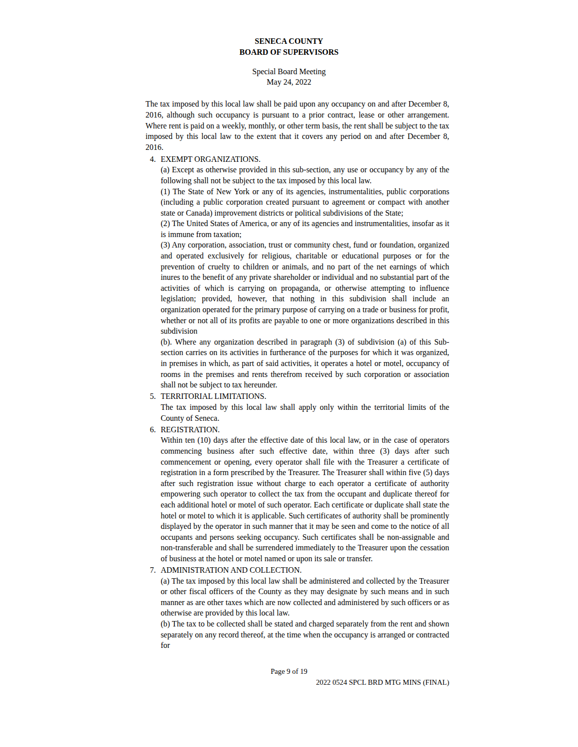SENECA COUNTY BOARD OF SUPERVISORS
Special Board Meeting May 24, 2022
The tax imposed by this local law shall be paid upon any occupancy on and after December 8, 2016, although such occupancy is pursuant to a prior contract, lease or other arrangement. Where rent is paid on a weekly, monthly, or other term basis, the rent shall be subject to the tax imposed by this local law to the extent that it covers any period on and after December 8, 2016.
4. Exempt Organizations.
(a) Except as otherwise provided in this sub-section, any use or occupancy by any of the following shall not be subject to the tax imposed by this local law.
(1) The State of New York or any of its agencies, instrumentalities, public corporations (including a public corporation created pursuant to agreement or compact with another state or Canada) improvement districts or political subdivisions of the State;
(2) The United States of America, or any of its agencies and instrumentalities, insofar as it is immune from taxation;
(3) Any corporation, association, trust or community chest, fund or foundation, organized and operated exclusively for religious, charitable or educational purposes or for the prevention of cruelty to children or animals, and no part of the net earnings of which inures to the benefit of any private shareholder or individual and no substantial part of the activities of which is carrying on propaganda, or otherwise attempting to influence legislation; provided, however, that nothing in this subdivision shall include an organization operated for the primary purpose of carrying on a trade or business for profit, whether or not all of its profits are payable to one or more organizations described in this subdivision
(b). Where any organization described in paragraph (3) of subdivision (a) of this Sub-section carries on its activities in furtherance of the purposes for which it was organized, in premises in which, as part of said activities, it operates a hotel or motel, occupancy of rooms in the premises and rents therefrom received by such corporation or association shall not be subject to tax hereunder.
5. Territorial Limitations.
The tax imposed by this local law shall apply only within the territorial limits of the County of Seneca.
6. Registration.
Within ten (10) days after the effective date of this local law, or in the case of operators commencing business after such effective date, within three (3) days after such commencement or opening, every operator shall file with the Treasurer a certificate of registration in a form prescribed by the Treasurer. The Treasurer shall within five (5) days after such registration issue without charge to each operator a certificate of authority empowering such operator to collect the tax from the occupant and duplicate thereof for each additional hotel or motel of such operator. Each certificate or duplicate shall state the hotel or motel to which it is applicable. Such certificates of authority shall be prominently displayed by the operator in such manner that it may be seen and come to the notice of all occupants and persons seeking occupancy. Such certificates shall be non-assignable and non-transferable and shall be surrendered immediately to the Treasurer upon the cessation of business at the hotel or motel named or upon its sale or transfer.
7. Administration and Collection.
(a) The tax imposed by this local law shall be administered and collected by the Treasurer or other fiscal officers of the County as they may designate by such means and in such manner as are other taxes which are now collected and administered by such officers or as otherwise are provided by this local law.
(b) The tax to be collected shall be stated and charged separately from the rent and shown separately on any record thereof, at the time when the occupancy is arranged or contracted for
Page 9 of 19
2022 0524 SPCL BRD MTG MINS (FINAL)